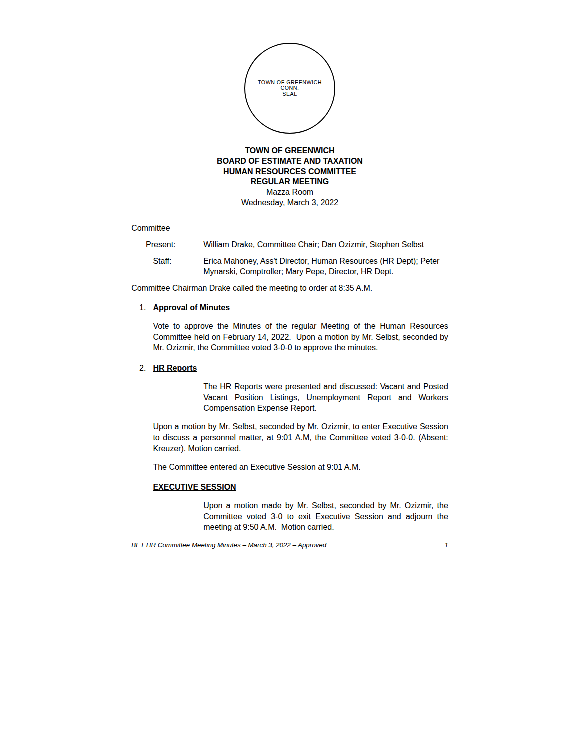TOWN OF GREENWICH
CONN.
SEAL
TOWN OF GREENWICH
BOARD OF ESTIMATE AND TAXATION
HUMAN RESOURCES COMMITTEE
REGULAR MEETING
Mazza Room
Wednesday, March 3, 2022
| Committee | | |
| Present: | William Drake, Committee Chair; Dan Ozizmir, Stephen Selbst |
| Staff: | Erica Mahoney, Ass't Director, Human Resources (HR Dept); Peter Mynarski, Comptroller; Mary Pepe, Director, HR Dept. |
Committee Chairman Drake called the meeting to order at 8:35 A.M.
Approval of Minutes
Vote to approve the Minutes of the regular Meeting of the Human Resources Committee held on February 14, 2022. Upon a motion by Mr. Selbst, seconded by Mr. Ozizmir, the Committee voted 3-0-0 to approve the minutes.
HR Reports
The HR Reports were presented and discussed: Vacant and Posted Vacant Position Listings, Unemployment Report and Workers Compensation Expense Report.
Upon a motion by Mr. Selbst, seconded by Mr. Ozizmir, to enter Executive Session to discuss a personnel matter, at 9:01 A.M, the Committee voted 3-0-0. (Absent: Kreuzer). Motion carried.
The Committee entered an Executive Session at 9:01 A.M.
EXECUTIVE SESSION
Upon a motion made by Mr. Selbst, seconded by Mr. Ozizmir, the Committee voted 3-0 to exit Executive Session and adjourn the meeting at 9:50 A.M. Motion carried.
BET HR Committee Meeting Minutes – March 3, 2022 – Approved 1